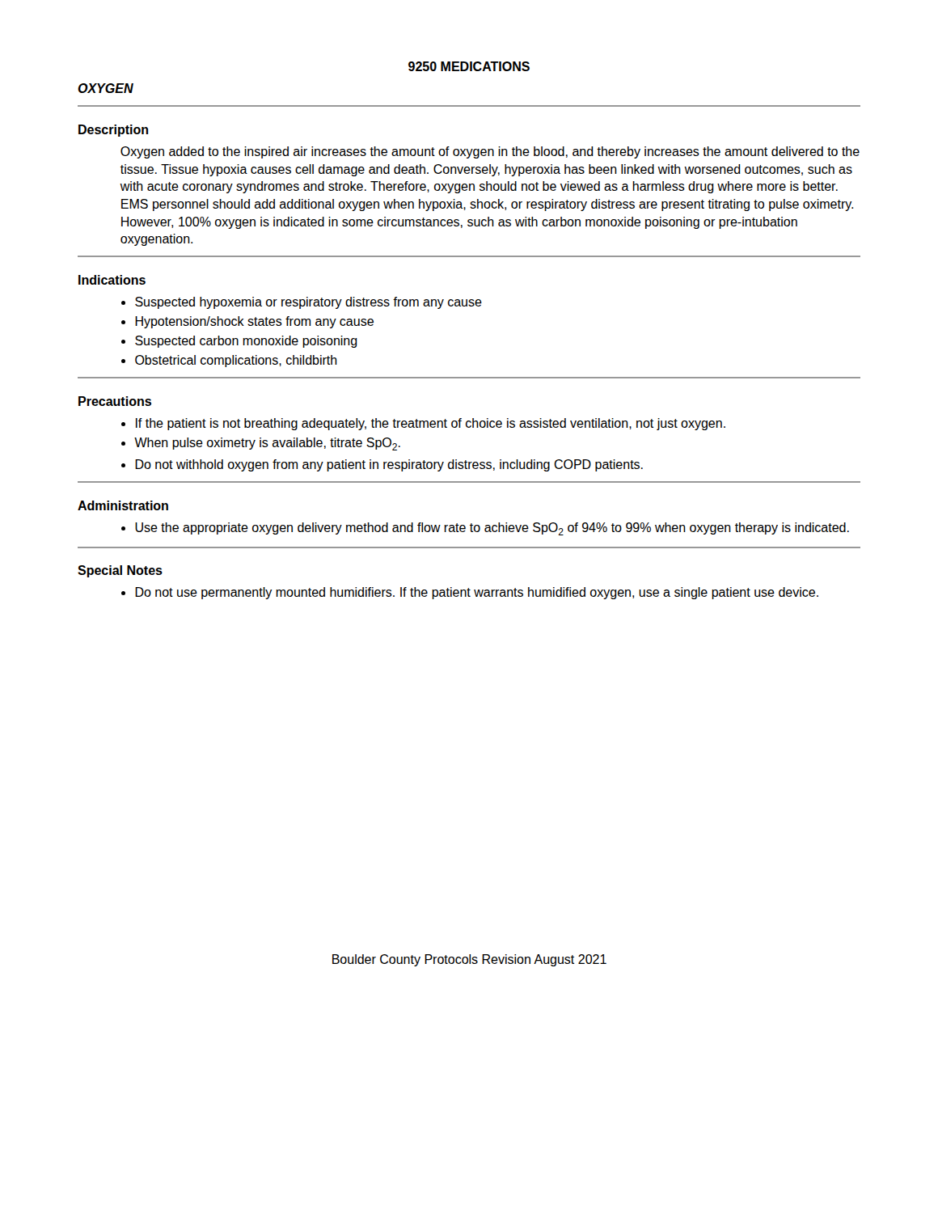9250 MEDICATIONS
OXYGEN
Description
Oxygen added to the inspired air increases the amount of oxygen in the blood, and thereby increases the amount delivered to the tissue. Tissue hypoxia causes cell damage and death. Conversely, hyperoxia has been linked with worsened outcomes, such as with acute coronary syndromes and stroke. Therefore, oxygen should not be viewed as a harmless drug where more is better. EMS personnel should add additional oxygen when hypoxia, shock, or respiratory distress are present titrating to pulse oximetry. However, 100% oxygen is indicated in some circumstances, such as with carbon monoxide poisoning or pre-intubation oxygenation.
Indications
Suspected hypoxemia or respiratory distress from any cause
Hypotension/shock states from any cause
Suspected carbon monoxide poisoning
Obstetrical complications, childbirth
Precautions
If the patient is not breathing adequately, the treatment of choice is assisted ventilation, not just oxygen.
When pulse oximetry is available, titrate SpO2.
Do not withhold oxygen from any patient in respiratory distress, including COPD patients.
Administration
Use the appropriate oxygen delivery method and flow rate to achieve SpO2 of 94% to 99% when oxygen therapy is indicated.
Special Notes
Do not use permanently mounted humidifiers. If the patient warrants humidified oxygen, use a single patient use device.
Boulder County Protocols Revision August 2021